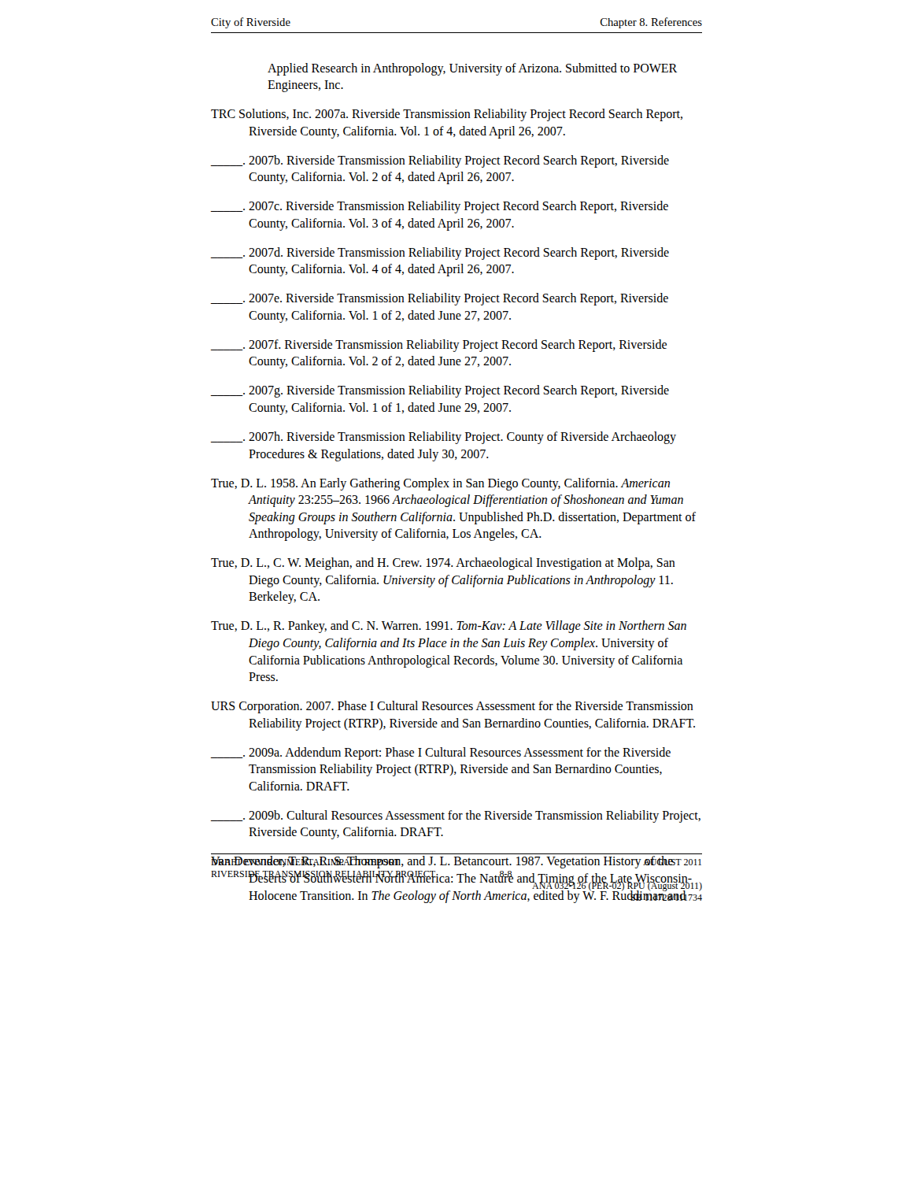City of Riverside
Chapter 8. References
Applied Research in Anthropology, University of Arizona. Submitted to POWER Engineers, Inc.
TRC Solutions, Inc. 2007a. Riverside Transmission Reliability Project Record Search Report, Riverside County, California. Vol. 1 of 4, dated April 26, 2007.
_____. 2007b. Riverside Transmission Reliability Project Record Search Report, Riverside County, California. Vol. 2 of 4, dated April 26, 2007.
_____. 2007c. Riverside Transmission Reliability Project Record Search Report, Riverside County, California. Vol. 3 of 4, dated April 26, 2007.
_____. 2007d. Riverside Transmission Reliability Project Record Search Report, Riverside County, California. Vol. 4 of 4, dated April 26, 2007.
_____. 2007e. Riverside Transmission Reliability Project Record Search Report, Riverside County, California. Vol. 1 of 2, dated June 27, 2007.
_____. 2007f. Riverside Transmission Reliability Project Record Search Report, Riverside County, California. Vol. 2 of 2, dated June 27, 2007.
_____. 2007g. Riverside Transmission Reliability Project Record Search Report, Riverside County, California. Vol. 1 of 1, dated June 29, 2007.
_____. 2007h. Riverside Transmission Reliability Project. County of Riverside Archaeology Procedures & Regulations, dated July 30, 2007.
True, D. L. 1958. An Early Gathering Complex in San Diego County, California. American Antiquity 23:255–263. 1966 Archaeological Differentiation of Shoshonean and Yuman Speaking Groups in Southern California. Unpublished Ph.D. dissertation, Department of Anthropology, University of California, Los Angeles, CA.
True, D. L., C. W. Meighan, and H. Crew. 1974. Archaeological Investigation at Molpa, San Diego County, California. University of California Publications in Anthropology 11. Berkeley, CA.
True, D. L., R. Pankey, and C. N. Warren. 1991. Tom-Kav: A Late Village Site in Northern San Diego County, California and Its Place in the San Luis Rey Complex. University of California Publications Anthropological Records, Volume 30. University of California Press.
URS Corporation. 2007. Phase I Cultural Resources Assessment for the Riverside Transmission Reliability Project (RTRP), Riverside and San Bernardino Counties, California. DRAFT.
_____. 2009a. Addendum Report: Phase I Cultural Resources Assessment for the Riverside Transmission Reliability Project (RTRP), Riverside and San Bernardino Counties, California. DRAFT.
_____. 2009b. Cultural Resources Assessment for the Riverside Transmission Reliability Project, Riverside County, California. DRAFT.
Van Devender, T. R., R. S. Thompson, and J. L. Betancourt. 1987. Vegetation History of the Deserts of Southwestern North America: The Nature and Timing of the Late Wisconsin-Holocene Transition. In The Geology of North America, edited by W. F. Ruddiman and
| DRAFT ENVIRONMENTAL IMPACT REPORT | | AUGUST 2011 |
| RIVERSIDE TRANSMISSION RELIABILITY PROJECT | 8-8 | |
| | | ANA 032-126 (PER-02) RPU (August 2011) SB 111728/111734 |